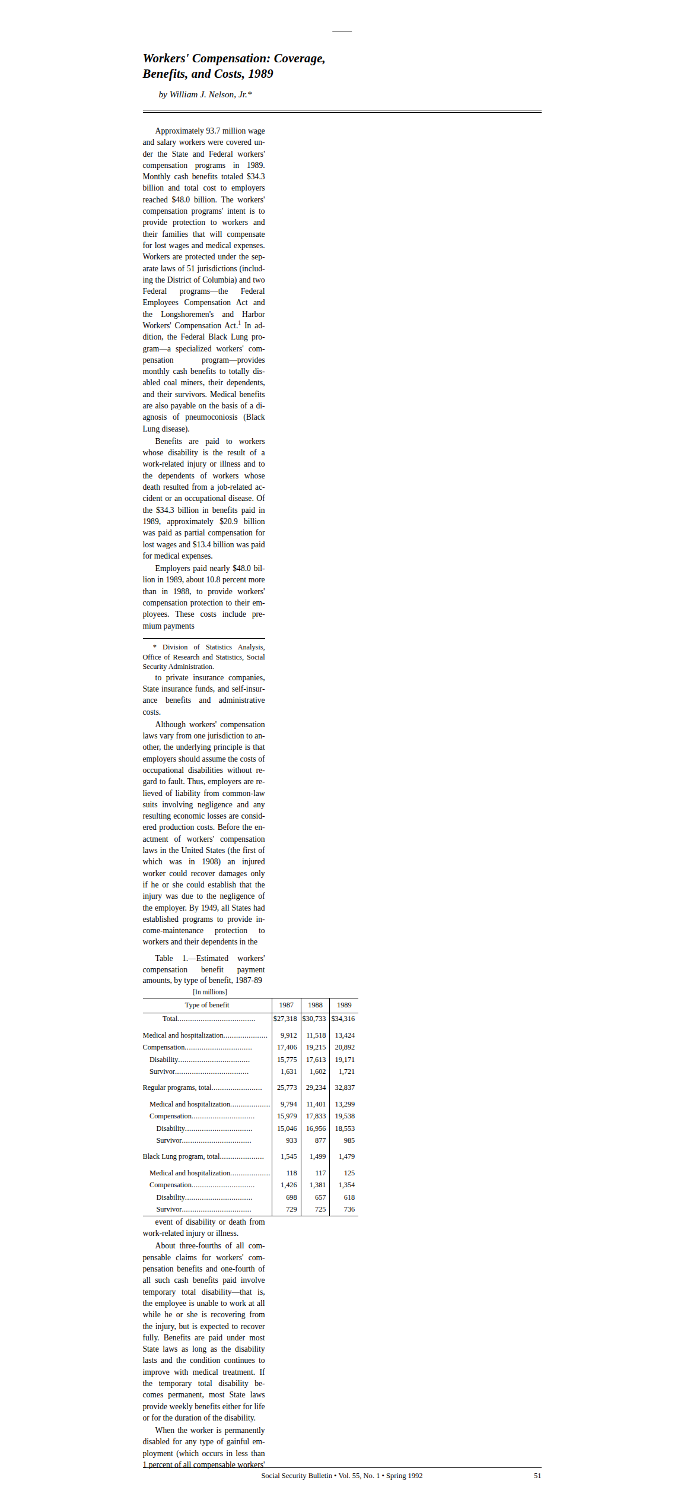Workers' Compensation: Coverage,
Benefits, and Costs, 1989
by William J. Nelson, Jr.*
Approximately 93.7 million wage and salary workers were covered under the State and Federal workers' compensation programs in 1989. Monthly cash benefits totaled $34.3 billion and total cost to employers reached $48.0 billion. The workers' compensation programs' intent is to provide protection to workers and their families that will compensate for lost wages and medical expenses. Workers are protected under the separate laws of 51 jurisdictions (including the District of Columbia) and two Federal programs—the Federal Employees Compensation Act and the Longshoremen's and Harbor Workers' Compensation Act.1 In addition, the Federal Black Lung program—a specialized workers' compensation program—provides monthly cash benefits to totally disabled coal miners, their dependents, and their survivors. Medical benefits are also payable on the basis of a diagnosis of pneumoconiosis (Black Lung disease).
Benefits are paid to workers whose disability is the result of a work-related injury or illness and to the dependents of workers whose death resulted from a job-related accident or an occupational disease. Of the $34.3 billion in benefits paid in 1989, approximately $20.9 billion was paid as partial compensation for lost wages and $13.4 billion was paid for medical expenses.
Employers paid nearly $48.0 billion in 1989, about 10.8 percent more than in 1988, to provide workers' compensation protection to their employees. These costs include premium payments
* Division of Statistics Analysis, Office of Research and Statistics, Social Security Administration.
to private insurance companies, State insurance funds, and self-insurance benefits and administrative costs.
Although workers' compensation laws vary from one jurisdiction to another, the underlying principle is that employers should assume the costs of occupational disabilities without regard to fault. Thus, employers are relieved of liability from common-law suits involving negligence and any resulting economic losses are considered production costs. Before the enactment of workers' compensation laws in the United States (the first of which was in 1908) an injured worker could recover damages only if he or she could establish that the injury was due to the negligence of the employer. By 1949, all States had established programs to provide income-maintenance protection to workers and their dependents in the
Table 1.—Estimated workers' compensation benefit payment amounts, by type of benefit, 1987-89
[In millions]
| Type of benefit | 1987 | 1988 | 1989 |
| --- | --- | --- | --- |
| Total ..................................... | $27,318 | $30,733 | $34,316 |
| Medical and hospitalization ..................... | 9,912 | 11,518 | 13,424 |
| Compensation ................................ | 17,406 | 19,215 | 20,892 |
| Disability .................................. | 15,775 | 17,613 | 19,171 |
| Survivor ................................... | 1,631 | 1,602 | 1,721 |
| Regular programs, total ........................ | 25,773 | 29,234 | 32,837 |
| Medical and hospitalization ................... | 9,794 | 11,401 | 13,299 |
| Compensation .............................. | 15,979 | 17,833 | 19,538 |
| Disability ................................ | 15,046 | 16,956 | 18,553 |
| Survivor ................................. | 933 | 877 | 985 |
| Black Lung program, total ..................... | 1,545 | 1,499 | 1,479 |
| Medical and hospitalization ................... | 118 | 117 | 125 |
| Compensation .............................. | 1,426 | 1,381 | 1,354 |
| Disability ................................ | 698 | 657 | 618 |
| Survivor ................................. | 729 | 725 | 736 |
event of disability or death from work-related injury or illness.
About three-fourths of all compensable claims for workers' compensation benefits and one-fourth of all such cash benefits paid involve temporary total disability—that is, the employee is unable to work at all while he or she is recovering from the injury, but is expected to recover fully. Benefits are paid under most State laws as long as the disability lasts and the condition continues to improve with medical treatment. If the temporary total disability becomes permanent, most State laws provide weekly benefits either for life or for the duration of the disability.
When the worker is permanently disabled for any type of gainful employment (which occurs in less than 1 percent of all compensable workers'
Social Security Bulletin • Vol. 55, No. 1 • Spring 1992
51